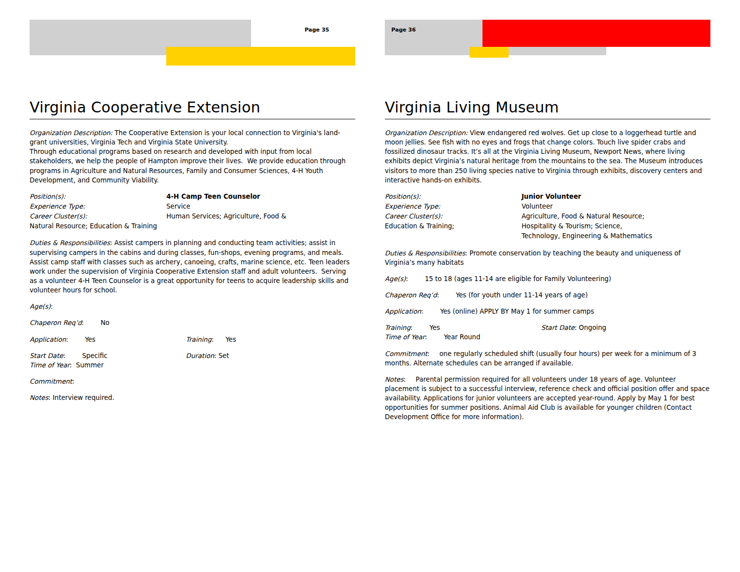Page 35
Virginia Cooperative Extension
Organization Description: The Cooperative Extension is your local connection to Virginia's land-grant universities, Virginia Tech and Virginia State University.
Through educational programs based on research and developed with input from local stakeholders, we help the people of Hampton improve their lives. We provide education through programs in Agriculture and Natural Resources, Family and Consumer Sciences, 4-H Youth Development, and Community Viability.
| Position(s): | 4-H Camp Teen Counselor |
| Experience Type: | Service |
| Career Cluster(s): | Human Services; Agriculture, Food & |
| Natural Resource; Education & Training |
Duties & Responsibilities: Assist campers in planning and conducting team activities; assist in supervising campers in the cabins and during classes, fun-shops, evening programs, and meals. Assist camp staff with classes such as archery, canoeing, crafts, marine science, etc. Teen leaders work under the supervision of Virginia Cooperative Extension staff and adult volunteers. Serving as a volunteer 4-H Teen Counselor is a great opportunity for teens to acquire leadership skills and volunteer hours for school.
Age(s):
Chaperon Req’d: No
Application:Yes Training:Yes
Start Date:Specific Duration: Set
Time of Year: Summer
Commitment:
Notes: Interview required.
Page 36
Virginia Living Museum
Organization Description: View endangered red wolves. Get up close to a loggerhead turtle and moon jellies. See fish with no eyes and frogs that change colors. Touch live spider crabs and fossilized dinosaur tracks. It’s all at the Virginia Living Museum, Newport News, where living exhibits depict Virginia’s natural heritage from the mountains to the sea. The Museum introduces visitors to more than 250 living species native to Virginia through exhibits, discovery centers and interactive hands-on exhibits.
| Position(s): | Junior Volunteer |
| Experience Type: | Volunteer |
| Career Cluster(s): | Agriculture, Food & Natural Resource; |
| Education & Training; | Hospitality & Tourism; Science, |
| | Technology, Engineering & Mathematics |
Duties & Responsibilities: Promote conservation by teaching the beauty and uniqueness of Virginia’s many habitats
Age(s):15 to 18 (ages 11-14 are eligible for Family Volunteering)
Chaperon Req’d:Yes (for youth under 11-14 years of age)
Application:Yes (online) APPLY BY May 1 for summer camps
Training:Yes Start Date: Ongoing
Time of Year:Year Round
Commitment:one regularly scheduled shift (usually four hours) per week for a minimum of 3 months. Alternate schedules can be arranged if available.
Notes:Parental permission required for all volunteers under 18 years of age. Volunteer placement is subject to a successful interview, reference check and official position offer and space availability. Applications for junior volunteers are accepted year-round. Apply by May 1 for best opportunities for summer positions. Animal Aid Club is available for younger children (Contact Development Office for more information).